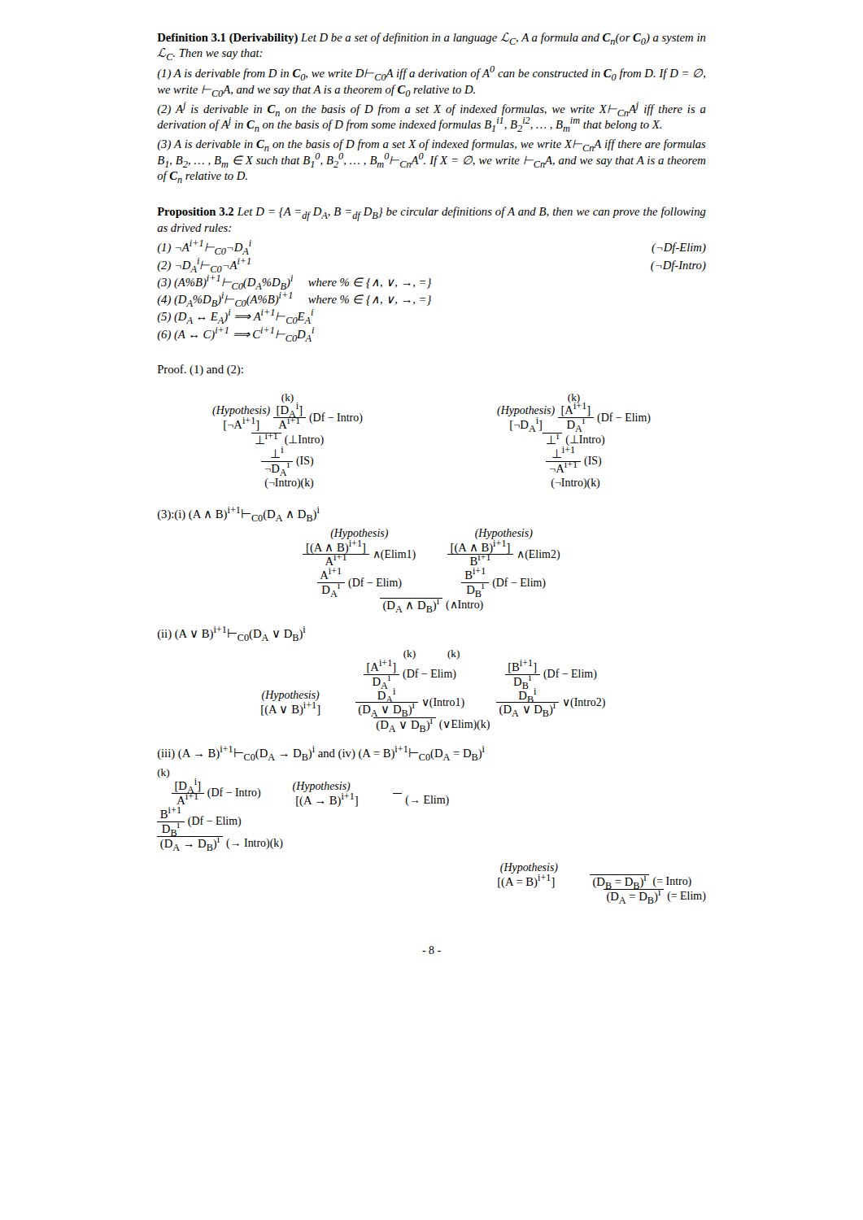Definition 3.1 (Derivability) Let D be a set of definition in a language ℒC, A a formula and Cn(or C0) a system in ℒC. Then we say that:
(1) A is derivable from D in C0, we write D⊢C0A iff a derivation of A0 can be constructed in C0 from D. If D = ∅, we write ⊢C0A, and we say that A is a theorem of C0 relative to D.
(2) Aj is derivable in Cn on the basis of D from a set X of indexed formulas, we write X⊢CnAj iff there is a derivation of Aj in Cn on the basis of D from some indexed formulas B1i1, B2i2, … , Bmim that belong to X.
(3) A is derivable in Cn on the basis of D from a set X of indexed formulas, we write X⊢CnA iff there are formulas B1, B2, … , Bm ∈ X such that B10, B20, … , Bm0⊢CnA0. If X = ∅, we write ⊢CnA, and we say that A is a theorem of Cn relative to D.
Proposition 3.2 Let D = {A =df DA, B =df DB} be circular definitions of A and B, then we can prove the following as drived rules:
(1) ¬Ai+1⊢C0¬DAi(¬Df-Elim)
(2) ¬DAi⊢C0¬Ai+1(¬Df-Intro)
(3) (A%B)i+1⊢C0(DA%DB)i where % ∈ {∧, ∨, →, =}
(4) (DA%DB)i⊢C0(A%B)i+1 where % ∈ {∧, ∨, →, =}
(5) (DA ↔ EA)i ⟹ Ai+1⊢C0EAi
(6) (A ↔ C)i+1 ⟹ Ci+1⊢C0DAi
Proof. (1) and (2):
(k)
(Hypothesis)
[¬Ai+1] [DAi] Ai+1 (Df − Intro)
⊥i+1 (⊥Intro)
⊥i ¬DAi (IS)
(¬Intro)(k)
(k)
(Hypothesis)
[¬DAi] [Ai+1] DAi (Df − Elim)
⊥i (⊥Intro)
⊥i+1 ¬Ai+1 (IS)
(¬Intro)(k)
(3):(i) (A ∧ B)i+1⊢C0(DA ∧ DB)i
(Hypothesis)
[(A ∧ B)i+1] Ai+1 ∧(Elim1)
Ai+1 DAi (Df − Elim) (Hypothesis)
[(A ∧ B)i+1] Bi+1 ∧(Elim2)
Bi+1 DBi (Df − Elim)
(DA ∧ DB)i (∧Intro)
(ii) (A ∨ B)i+1⊢C0(DA ∨ DB)i
(k) (k)
(Hypothesis)
[(A ∨ B)i+1] [Ai+1] DAi (Df − Elim)
DAi (DA ∨ DB)i ∨(Intro1) [Bi+1] DBi (Df − Elim)
DBi (DA ∨ DB)i ∨(Intro2)
(DA ∨ DB)i (∨Elim)(k)
(iii) (A → B)i+1⊢C0(DA → DB)i and (iv) (A = B)i+1⊢C0(DA = DB)i
(k)
[DAi] Ai+1 (Df − Intro) (Hypothesis)
[(A → B)i+1] (→ Elim)
Bi+1 DBi (Df − Elim)
(DA → DB)i (→ Intro)(k)
(Hypothesis)
[(A = B)i+1] (DB = DB)i (= Intro)
(DA = DB)i (= Elim)
- 8 -